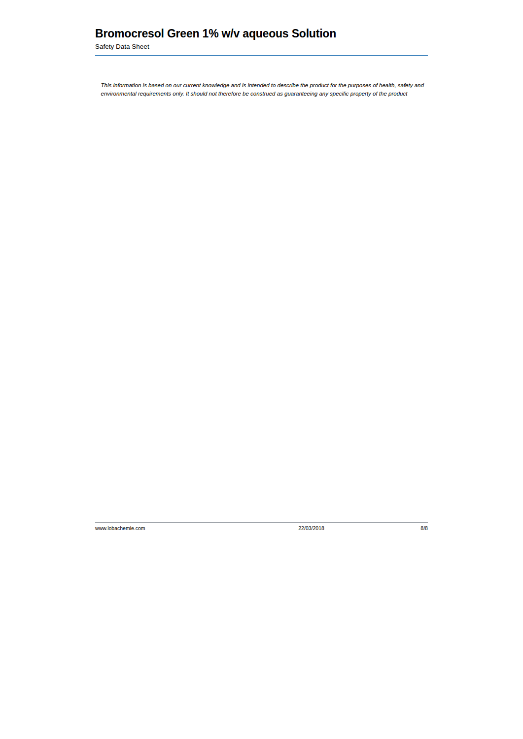Bromocresol Green 1% w/v aqueous Solution
Safety Data Sheet
This information is based on our current knowledge and is intended to describe the product for the purposes of health, safety and environmental requirements only. It should not therefore be construed as guaranteeing any specific property of the product
www.lobachemie.com
22/03/2018
8/8